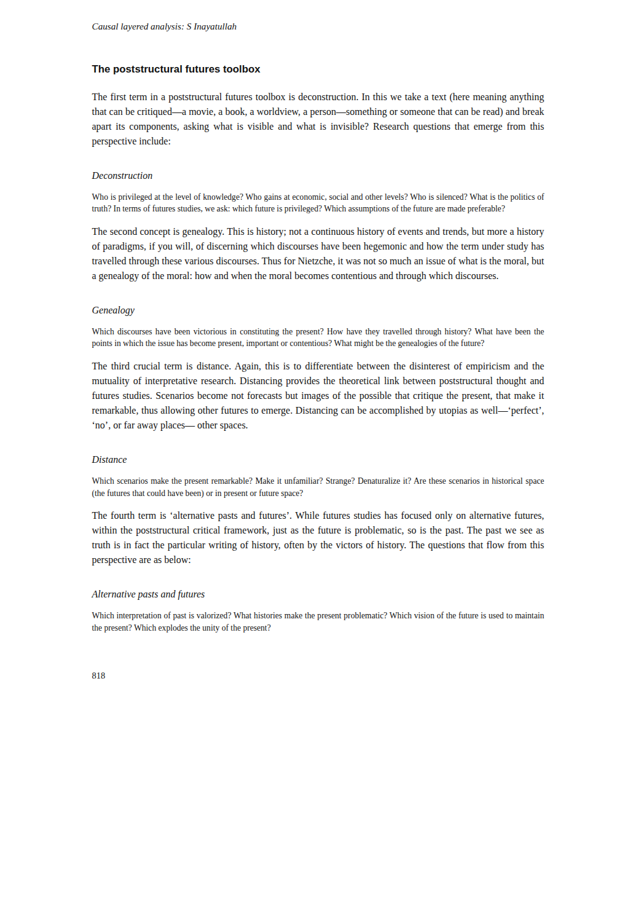Causal layered analysis: S Inayatullah
The poststructural futures toolbox
The first term in a poststructural futures toolbox is deconstruction. In this we take a text (here meaning anything that can be critiqued—a movie, a book, a worldview, a person—something or someone that can be read) and break apart its components, asking what is visible and what is invisible? Research questions that emerge from this perspective include:
Deconstruction
Who is privileged at the level of knowledge? Who gains at economic, social and other levels? Who is silenced? What is the politics of truth? In terms of futures studies, we ask: which future is privileged? Which assumptions of the future are made preferable?
The second concept is genealogy. This is history; not a continuous history of events and trends, but more a history of paradigms, if you will, of discerning which discourses have been hegemonic and how the term under study has travelled through these various discourses. Thus for Nietzche, it was not so much an issue of what is the moral, but a genealogy of the moral: how and when the moral becomes contentious and through which discourses.
Genealogy
Which discourses have been victorious in constituting the present? How have they travelled through history? What have been the points in which the issue has become present, important or contentious? What might be the genealogies of the future?
The third crucial term is distance. Again, this is to differentiate between the disinterest of empiricism and the mutuality of interpretative research. Distancing provides the theoretical link between poststructural thought and futures studies. Scenarios become not forecasts but images of the possible that critique the present, that make it remarkable, thus allowing other futures to emerge. Distancing can be accomplished by utopias as well—‘perfect’, ‘no’, or far away places— other spaces.
Distance
Which scenarios make the present remarkable? Make it unfamiliar? Strange? Denaturalize it? Are these scenarios in historical space (the futures that could have been) or in present or future space?
The fourth term is ‘alternative pasts and futures’. While futures studies has focused only on alternative futures, within the poststructural critical framework, just as the future is problematic, so is the past. The past we see as truth is in fact the particular writing of history, often by the victors of history. The questions that flow from this perspective are as below:
Alternative pasts and futures
Which interpretation of past is valorized? What histories make the present problematic? Which vision of the future is used to maintain the present? Which explodes the unity of the present?
818